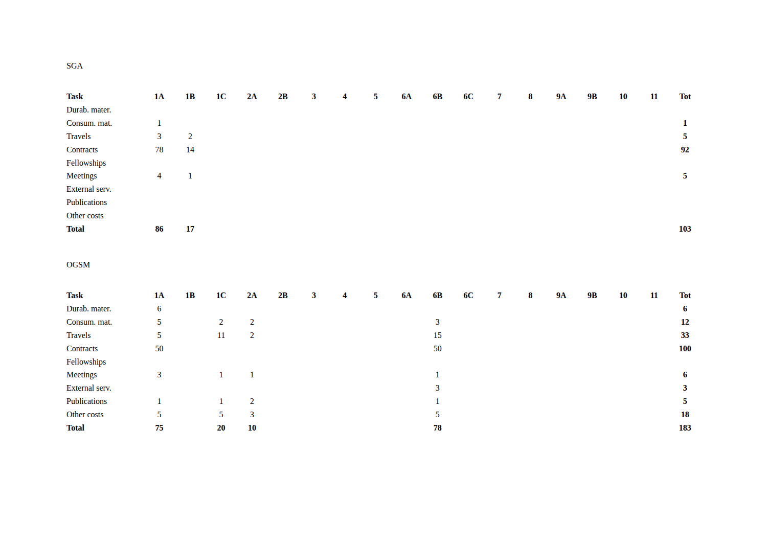SGA
| Task | 1A | 1B | 1C | 2A | 2B | 3 | 4 | 5 | 6A | 6B | 6C | 7 | 8 | 9A | 9B | 10 | 11 | Tot |
| --- | --- | --- | --- | --- | --- | --- | --- | --- | --- | --- | --- | --- | --- | --- | --- | --- | --- | --- |
| Durab. mater. | | | | | | | | | | | | | | | | | | |
| Consum. mat. | 1 | | | | | | | | | | | | | | | | | 1 |
| Travels | 3 | 2 | | | | | | | | | | | | | | | | 5 |
| Contracts | 78 | 14 | | | | | | | | | | | | | | | | 92 |
| Fellowships | | | | | | | | | | | | | | | | | | |
| Meetings | 4 | 1 | | | | | | | | | | | | | | | | 5 |
| External serv. | | | | | | | | | | | | | | | | | | |
| Publications | | | | | | | | | | | | | | | | | | |
| Other costs | | | | | | | | | | | | | | | | | | |
| Total | 86 | 17 | | | | | | | | | | | | | | | | 103 |
OGSM
| Task | 1A | 1B | 1C | 2A | 2B | 3 | 4 | 5 | 6A | 6B | 6C | 7 | 8 | 9A | 9B | 10 | 11 | Tot |
| --- | --- | --- | --- | --- | --- | --- | --- | --- | --- | --- | --- | --- | --- | --- | --- | --- | --- | --- |
| Durab. mater. | 6 | | | | | | | | | | | | | | | | | 6 |
| Consum. mat. | 5 | | 2 | 2 | | | | | | 3 | | | | | | | | 12 |
| Travels | 5 | | 11 | 2 | | | | | | 15 | | | | | | | | 33 |
| Contracts | 50 | | | | | | | | | 50 | | | | | | | | 100 |
| Fellowships | | | | | | | | | | | | | | | | | | |
| Meetings | 3 | | 1 | 1 | | | | | | 1 | | | | | | | | 6 |
| External serv. | | | | | | | | | | 3 | | | | | | | | 3 |
| Publications | 1 | | 1 | 2 | | | | | | 1 | | | | | | | | 5 |
| Other costs | 5 | | 5 | 3 | | | | | | 5 | | | | | | | | 18 |
| Total | 75 | | 20 | 10 | | | | | | 78 | | | | | | | | 183 |